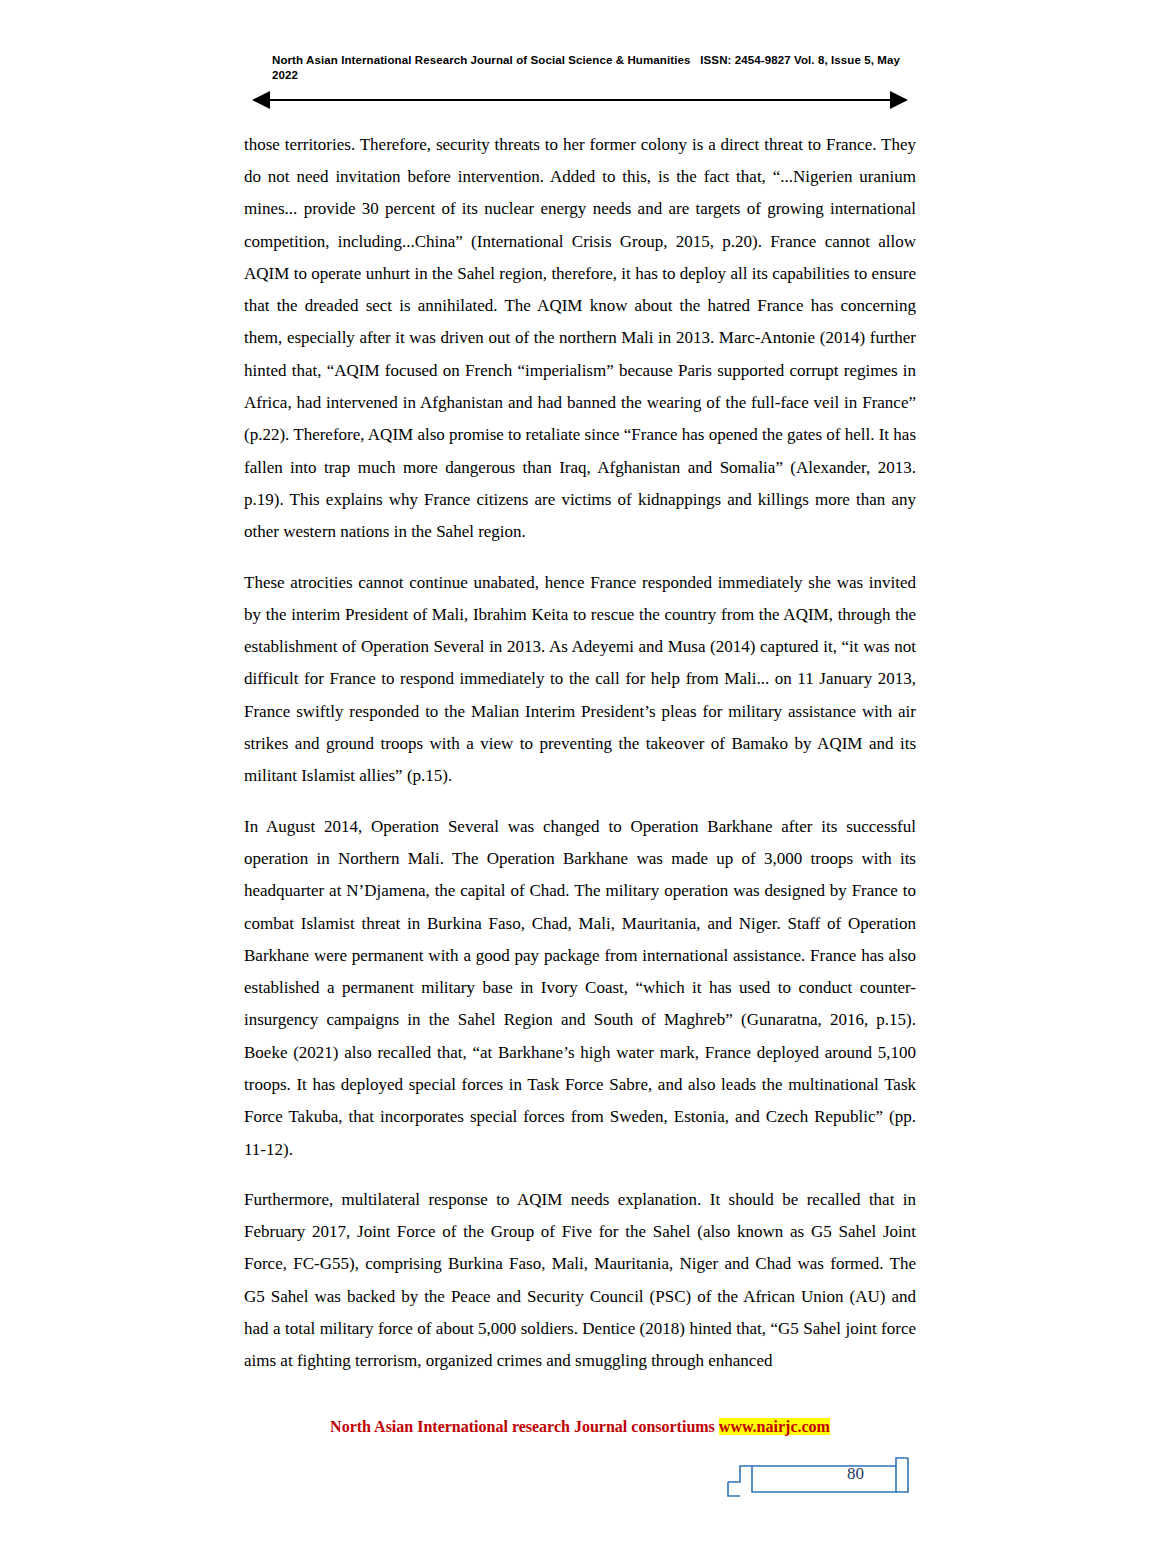North Asian International Research Journal of Social Science & Humanities ISSN: 2454-9827 Vol. 8, Issue 5, May 2022
those territories. Therefore, security threats to her former colony is a direct threat to France. They do not need invitation before intervention. Added to this, is the fact that, “...Nigerien uranium mines... provide 30 percent of its nuclear energy needs and are targets of growing international competition, including...China” (International Crisis Group, 2015, p.20). France cannot allow AQIM to operate unhurt in the Sahel region, therefore, it has to deploy all its capabilities to ensure that the dreaded sect is annihilated. The AQIM know about the hatred France has concerning them, especially after it was driven out of the northern Mali in 2013. Marc-Antonie (2014) further hinted that, “AQIM focused on French “imperialism” because Paris supported corrupt regimes in Africa, had intervened in Afghanistan and had banned the wearing of the full-face veil in France” (p.22). Therefore, AQIM also promise to retaliate since “France has opened the gates of hell. It has fallen into trap much more dangerous than Iraq, Afghanistan and Somalia” (Alexander, 2013. p.19). This explains why France citizens are victims of kidnappings and killings more than any other western nations in the Sahel region.
These atrocities cannot continue unabated, hence France responded immediately she was invited by the interim President of Mali, Ibrahim Keita to rescue the country from the AQIM, through the establishment of Operation Several in 2013. As Adeyemi and Musa (2014) captured it, “it was not difficult for France to respond immediately to the call for help from Mali... on 11 January 2013, France swiftly responded to the Malian Interim President’s pleas for military assistance with air strikes and ground troops with a view to preventing the takeover of Bamako by AQIM and its militant Islamist allies” (p.15).
In August 2014, Operation Several was changed to Operation Barkhane after its successful operation in Northern Mali. The Operation Barkhane was made up of 3,000 troops with its headquarter at N’Djamena, the capital of Chad. The military operation was designed by France to combat Islamist threat in Burkina Faso, Chad, Mali, Mauritania, and Niger. Staff of Operation Barkhane were permanent with a good pay package from international assistance. France has also established a permanent military base in Ivory Coast, “which it has used to conduct counter-insurgency campaigns in the Sahel Region and South of Maghreb” (Gunaratna, 2016, p.15). Boeke (2021) also recalled that, “at Barkhane’s high water mark, France deployed around 5,100 troops. It has deployed special forces in Task Force Sabre, and also leads the multinational Task Force Takuba, that incorporates special forces from Sweden, Estonia, and Czech Republic” (pp. 11-12).
Furthermore, multilateral response to AQIM needs explanation. It should be recalled that in February 2017, Joint Force of the Group of Five for the Sahel (also known as G5 Sahel Joint Force, FC-G55), comprising Burkina Faso, Mali, Mauritania, Niger and Chad was formed. The G5 Sahel was backed by the Peace and Security Council (PSC) of the African Union (AU) and had a total military force of about 5,000 soldiers. Dentice (2018) hinted that, “G5 Sahel joint force aims at fighting terrorism, organized crimes and smuggling through enhanced
North Asian International research Journal consortiums www.nairjc.com
80